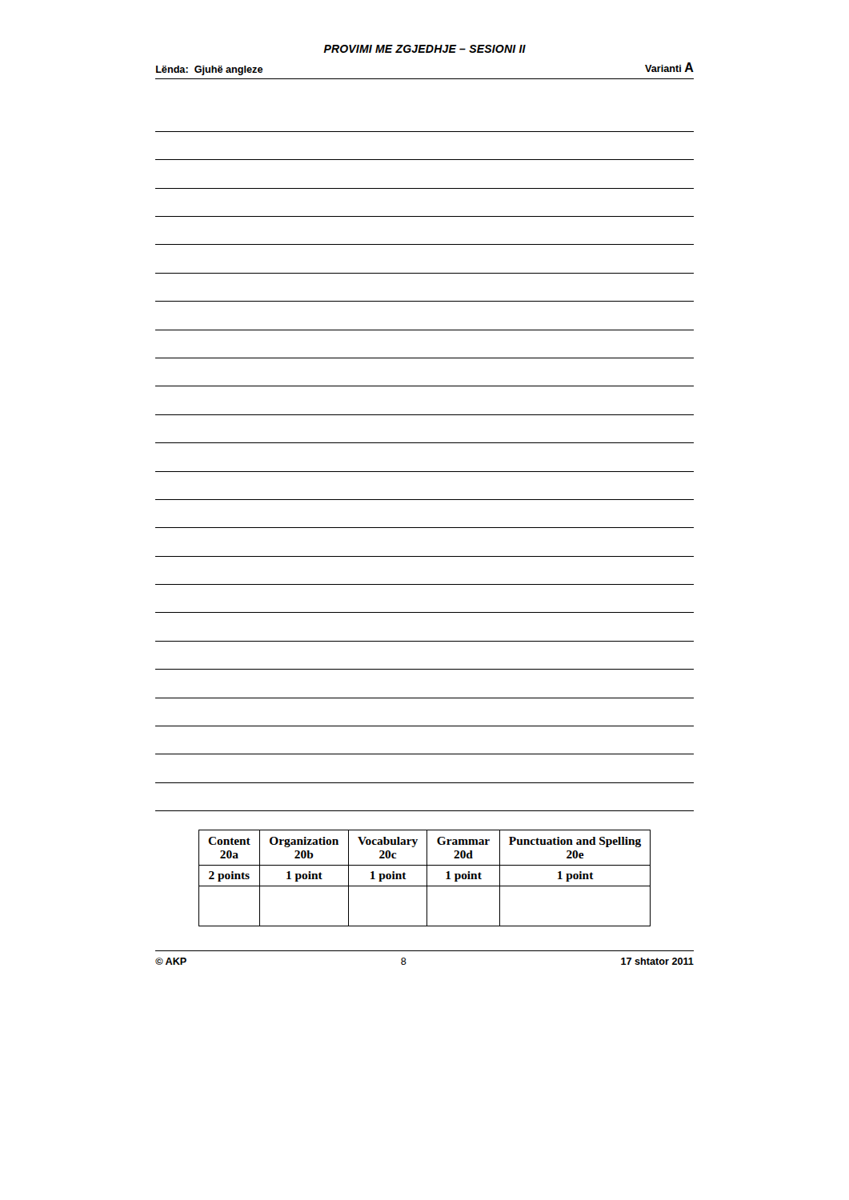PROVIMI ME ZGJEDHJE – SESIONI II
Lënda: Gjuhë angleze
Varianti A
| Content 20a | Organization 20b | Vocabulary 20c | Grammar 20d | Punctuation and Spelling 20e |
| --- | --- | --- | --- | --- |
| 2 points | 1 point | 1 point | 1 point | 1 point |
© AKP
8
17 shtator 2011